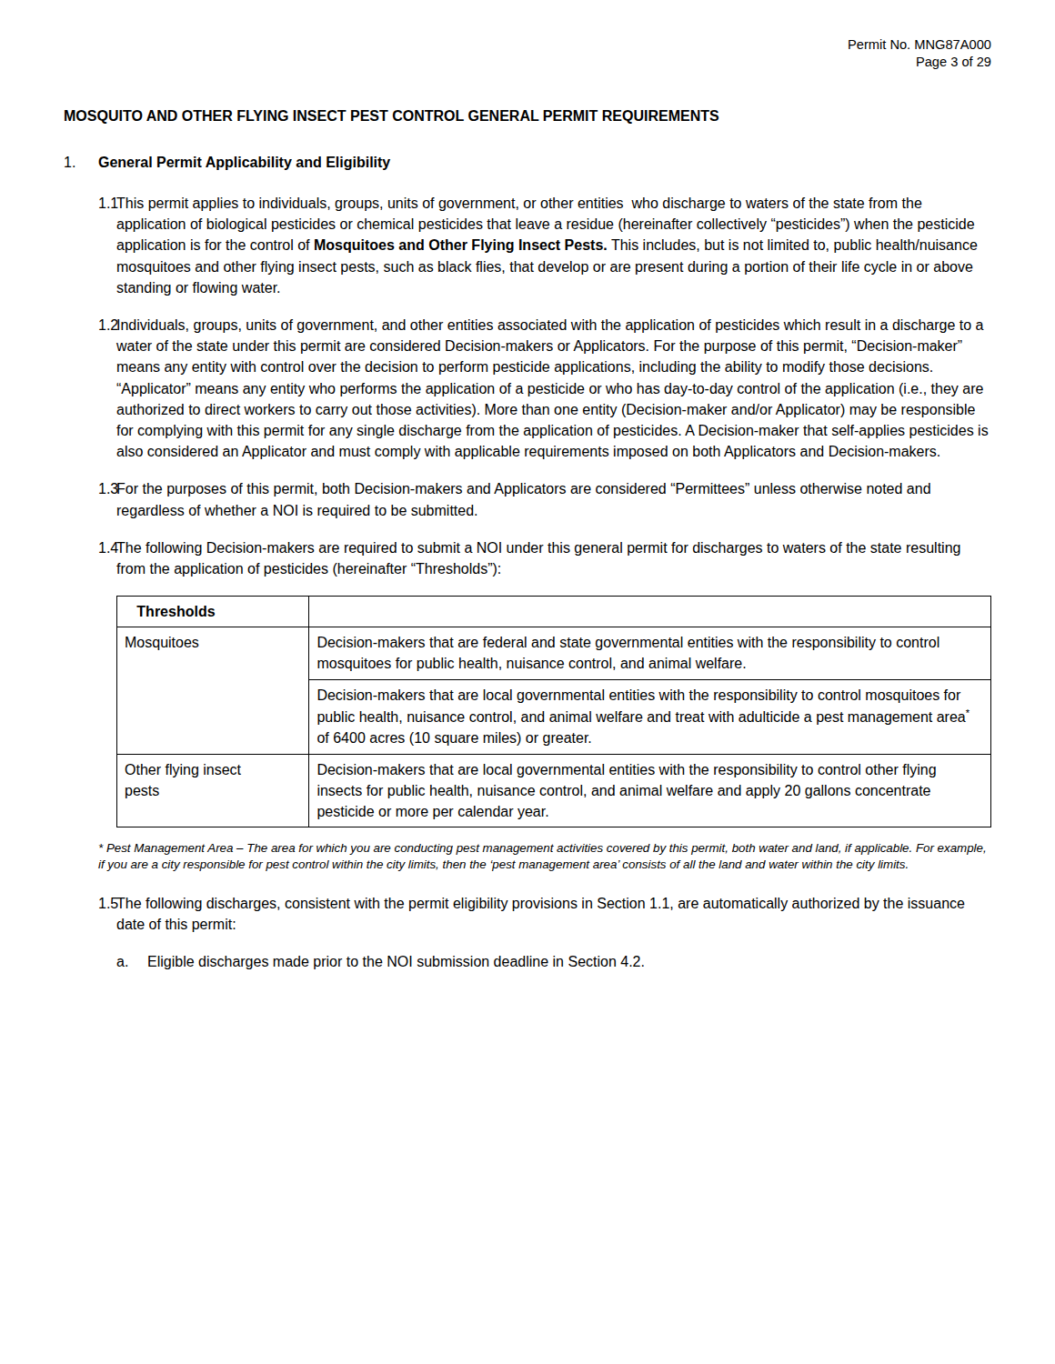Permit No. MNG87A000
Page 3 of 29
MOSQUITO AND OTHER FLYING INSECT PEST CONTROL GENERAL PERMIT REQUIREMENTS
1.
General Permit Applicability and Eligibility
1.1
This permit applies to individuals, groups, units of government, or other entities who discharge to waters of the state from the application of biological pesticides or chemical pesticides that leave a residue (hereinafter collectively “pesticides”) when the pesticide application is for the control of Mosquitoes and Other Flying Insect Pests. This includes, but is not limited to, public health/nuisance mosquitoes and other flying insect pests, such as black flies, that develop or are present during a portion of their life cycle in or above standing or flowing water.
1.2
Individuals, groups, units of government, and other entities associated with the application of pesticides which result in a discharge to a water of the state under this permit are considered Decision-makers or Applicators. For the purpose of this permit, “Decision-maker” means any entity with control over the decision to perform pesticide applications, including the ability to modify those decisions. “Applicator” means any entity who performs the application of a pesticide or who has day-to-day control of the application (i.e., they are authorized to direct workers to carry out those activities). More than one entity (Decision-maker and/or Applicator) may be responsible for complying with this permit for any single discharge from the application of pesticides. A Decision-maker that self-applies pesticides is also considered an Applicator and must comply with applicable requirements imposed on both Applicators and Decision-makers.
1.3
For the purposes of this permit, both Decision-makers and Applicators are considered “Permittees” unless otherwise noted and regardless of whether a NOI is required to be submitted.
1.4
The following Decision-makers are required to submit a NOI under this general permit for discharges to waters of the state resulting from the application of pesticides (hereinafter “Thresholds”):
| Thresholds | |
| --- | --- |
| Mosquitoes | Decision-makers that are federal and state governmental entities with the responsibility to control mosquitoes for public health, nuisance control, and animal welfare. |
| Decision-makers that are local governmental entities with the responsibility to control mosquitoes for public health, nuisance control, and animal welfare and treat with adulticide a pest management area * of 6400 acres (10 square miles) or greater. |
| Other flying insect pests | Decision-makers that are local governmental entities with the responsibility to control other flying insects for public health, nuisance control, and animal welfare and apply 20 gallons concentrate pesticide or more per calendar year. |
* Pest Management Area – The area for which you are conducting pest management activities covered by this permit, both water and land, if applicable. For example, if you are a city responsible for pest control within the city limits, then the ‘pest management area’ consists of all the land and water within the city limits.
1.5
The following discharges, consistent with the permit eligibility provisions in Section 1.1, are automatically authorized by the issuance date of this permit:
a.
Eligible discharges made prior to the NOI submission deadline in Section 4.2.